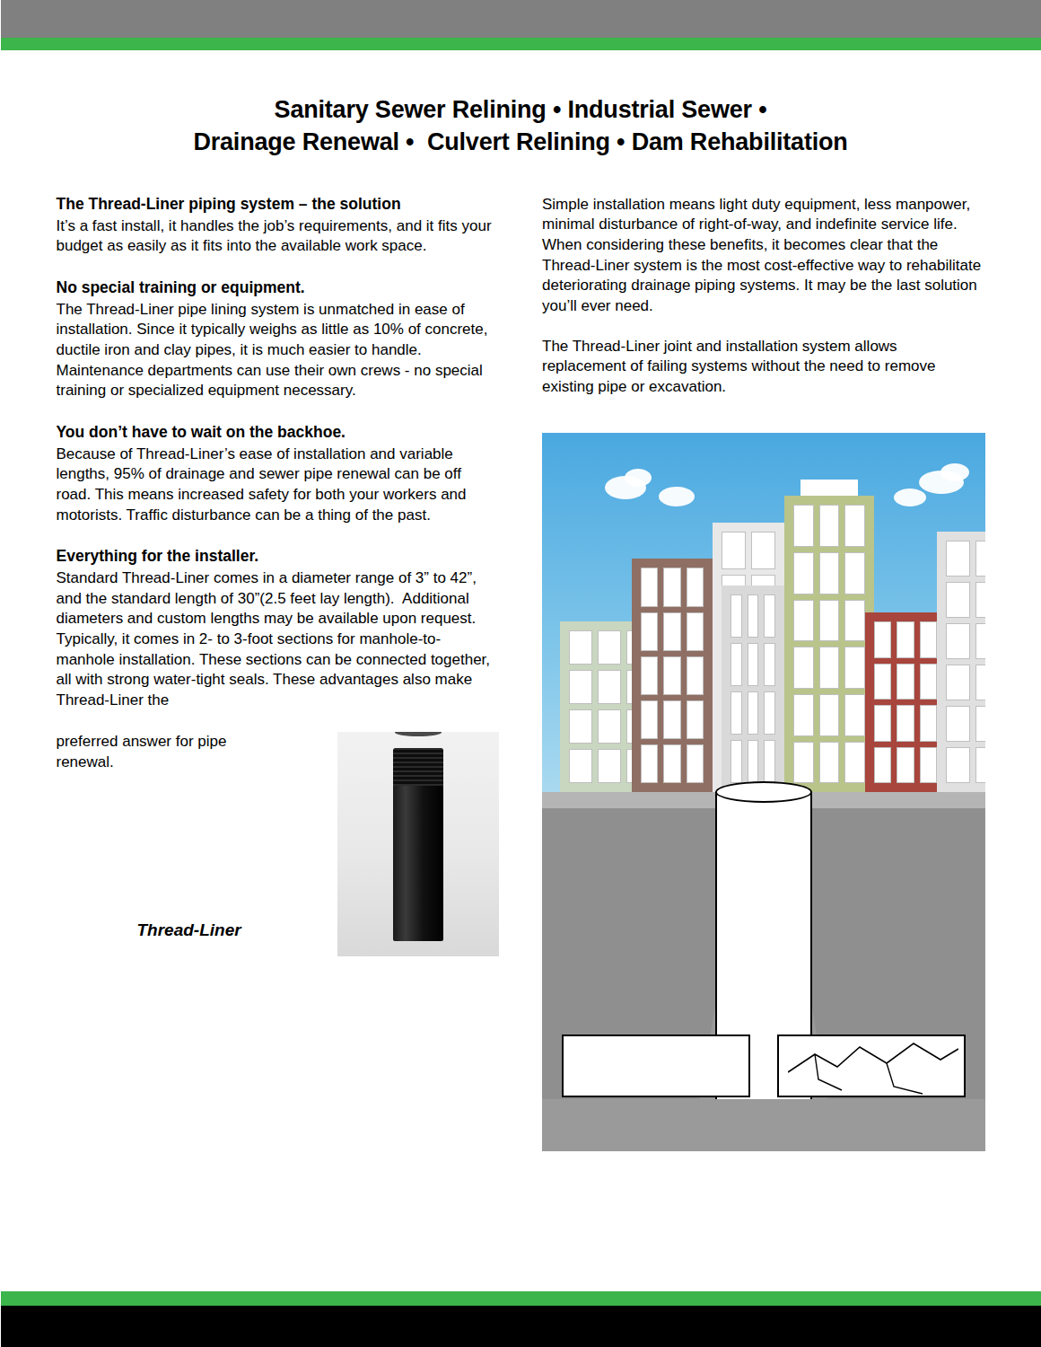Sanitary Sewer Relining • Industrial Sewer •
Drainage Renewal • Culvert Relining • Dam Rehabilitation
The Thread-Liner piping system – the solution
It’s a fast install, it handles the job’s requirements, and it fits your budget as easily as it fits into the available work space.
No special training or equipment.
The Thread-Liner pipe lining system is unmatched in ease of installation. Since it typically weighs as little as 10% of concrete, ductile iron and clay pipes, it is much easier to handle. Maintenance departments can use their own crews - no special training or specialized equipment necessary.
You don’t have to wait on the backhoe.
Because of Thread-Liner’s ease of installation and variable lengths, 95% of drainage and sewer pipe renewal can be off road. This means increased safety for both your workers and motorists. Traffic disturbance can be a thing of the past.
Everything for the installer.
Standard Thread-Liner comes in a diameter range of 3” to 42”, and the standard length of 30”(2.5 feet lay length). Additional diameters and custom lengths may be available upon request. Typically, it comes in 2- to 3-foot sections for manhole-to-manhole installation. These sections can be connected together, all with strong water-tight seals. These advantages also make Thread-Liner the
preferred answer for pipe renewal.
Thread-Liner
Simple installation means light duty equipment, less manpower, minimal disturbance of right-of-way, and indefinite service life. When considering these benefits, it becomes clear that the Thread-Liner system is the most cost-effective way to rehabilitate deteriorating drainage piping systems. It may be the last solution you’ll ever need.
The Thread-Liner joint and installation system allows replacement of failing systems without the need to remove existing pipe or excavation.